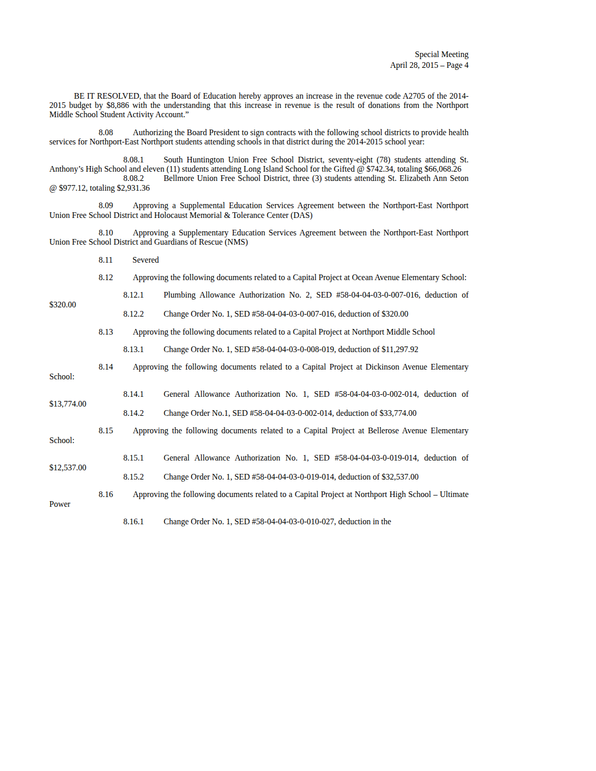Special Meeting
April 28, 2015 – Page 4
BE IT RESOLVED, that the Board of Education hereby approves an increase in the revenue code A2705 of the 2014-2015 budget by $8,886 with the understanding that this increase in revenue is the result of donations from the Northport Middle School Student Activity Account.”
8.08 Authorizing the Board President to sign contracts with the following school districts to provide health services for Northport-East Northport students attending schools in that district during the 2014-2015 school year:
8.08.1 South Huntington Union Free School District, seventy-eight (78) students attending St. Anthony’s High School and eleven (11) students attending Long Island School for the Gifted @ $742.34, totaling $66,068.26
8.08.2 Bellmore Union Free School District, three (3) students attending St. Elizabeth Ann Seton @ $977.12, totaling $2,931.36
8.09 Approving a Supplemental Education Services Agreement between the Northport-East Northport Union Free School District and Holocaust Memorial & Tolerance Center (DAS)
8.10 Approving a Supplementary Education Services Agreement between the Northport-East Northport Union Free School District and Guardians of Rescue (NMS)
8.11 Severed
8.12 Approving the following documents related to a Capital Project at Ocean Avenue Elementary School:
8.12.1 Plumbing Allowance Authorization No. 2, SED #58-04-04-03-0-007-016, deduction of $320.00
8.12.2 Change Order No. 1, SED #58-04-04-03-0-007-016, deduction of $320.00
8.13 Approving the following documents related to a Capital Project at Northport Middle School
8.13.1 Change Order No. 1, SED #58-04-04-03-0-008-019, deduction of $11,297.92
8.14 Approving the following documents related to a Capital Project at Dickinson Avenue Elementary School:
8.14.1 General Allowance Authorization No. 1, SED #58-04-04-03-0-002-014, deduction of $13,774.00
8.14.2 Change Order No.1, SED #58-04-04-03-0-002-014, deduction of $33,774.00
8.15 Approving the following documents related to a Capital Project at Bellerose Avenue Elementary School:
8.15.1 General Allowance Authorization No. 1, SED #58-04-04-03-0-019-014, deduction of $12,537.00
8.15.2 Change Order No. 1, SED #58-04-04-03-0-019-014, deduction of $32,537.00
8.16 Approving the following documents related to a Capital Project at Northport High School – Ultimate Power
8.16.1 Change Order No. 1, SED #58-04-04-03-0-010-027, deduction in the